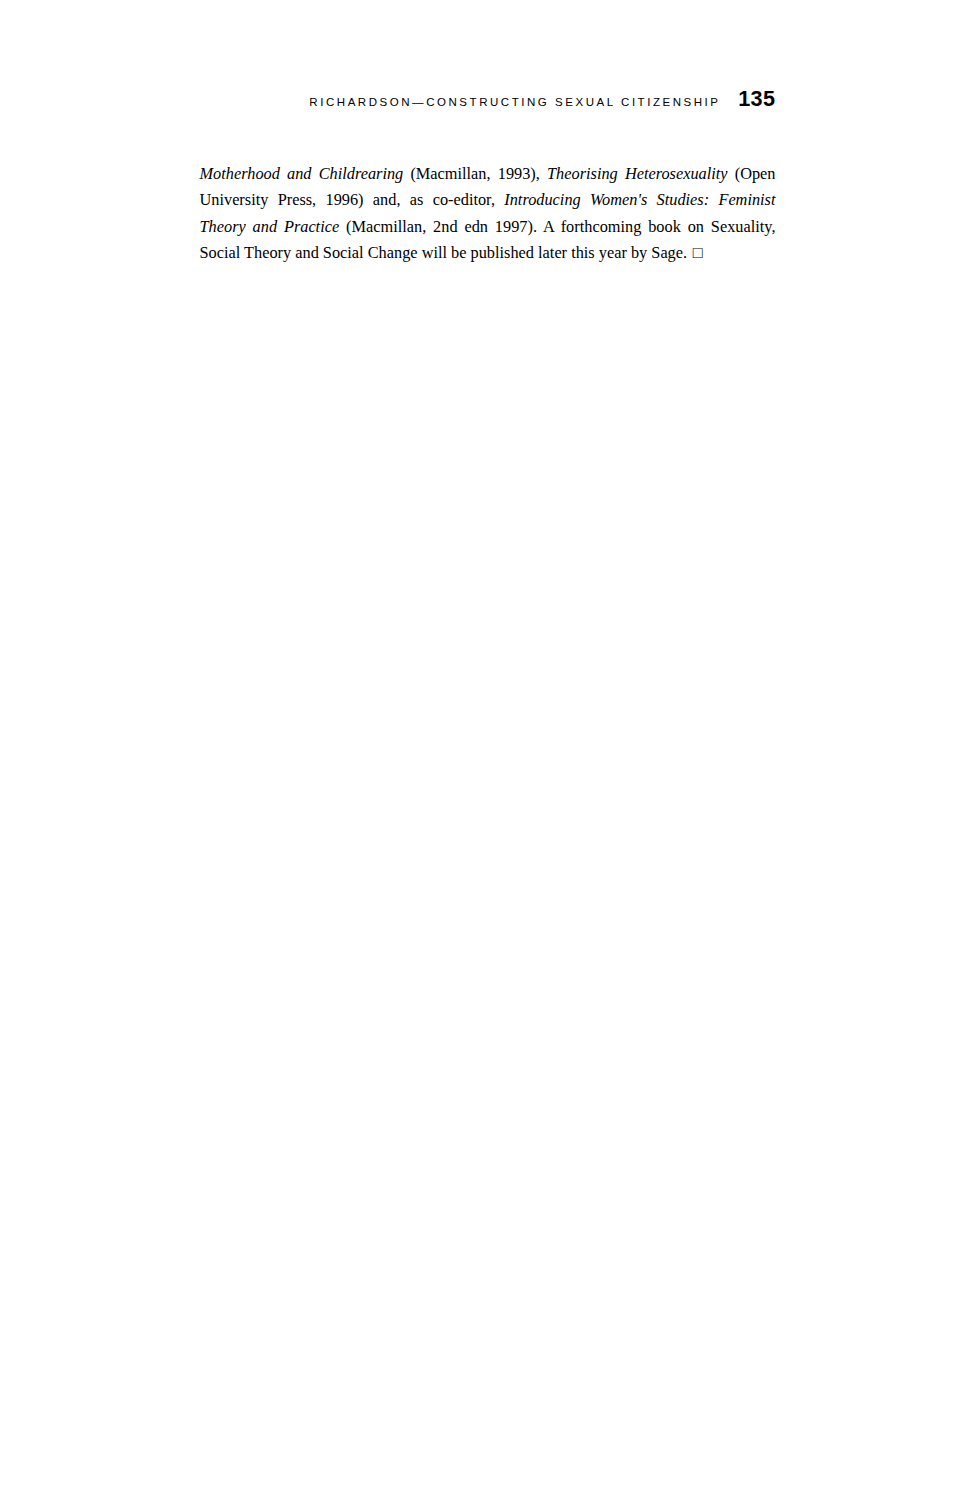Richardson—Constructing Sexual Citizenship 135
Motherhood and Childrearing (Macmillan, 1993), Theorising Heterosexuality (Open University Press, 1996) and, as co-editor, Introducing Women's Studies: Feminist Theory and Practice (Macmillan, 2nd edn 1997). A forthcoming book on Sexuality, Social Theory and Social Change will be published later this year by Sage.□